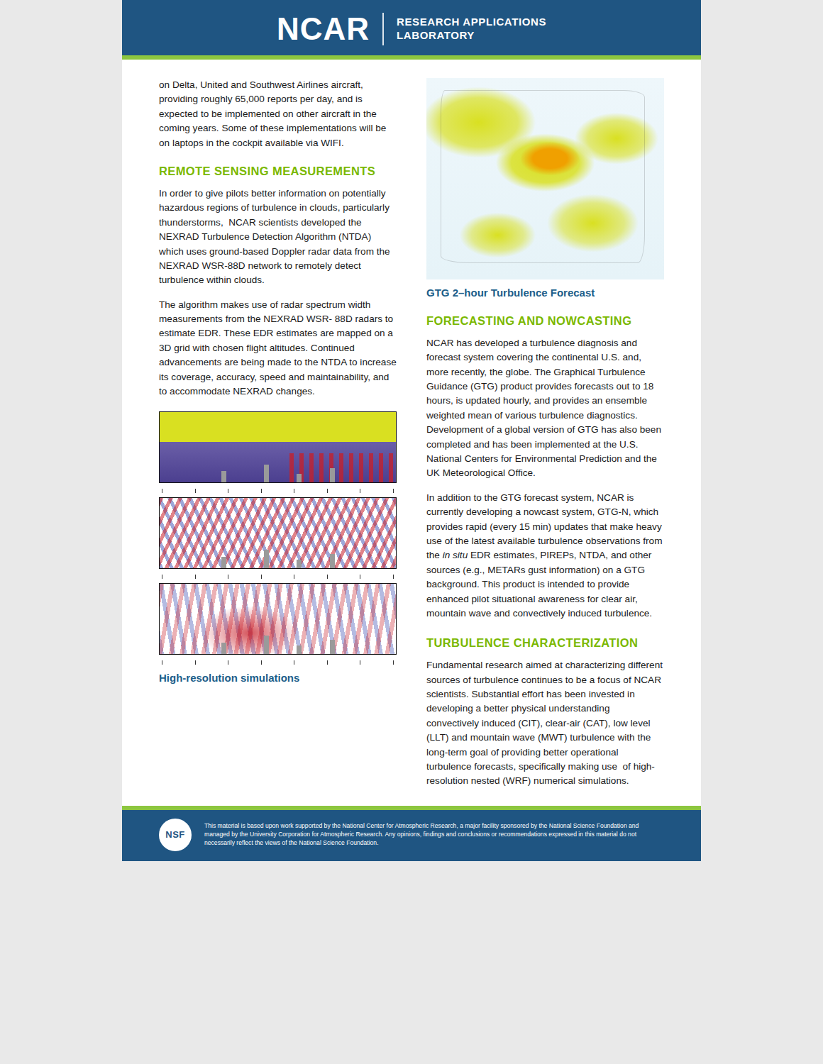NCAR
Research Applications
Laboratory
on Delta, United and Southwest Airlines aircraft, providing roughly 65,000 reports per day, and is expected to be implemented on other aircraft in the coming years. Some of these implementations will be on laptops in the cockpit available via WIFI.
Remote Sensing Measurements
In order to give pilots better information on potentially hazardous regions of turbulence in clouds, particularly thunderstorms, NCAR scientists developed the NEXRAD Turbulence Detection Algorithm (NTDA) which uses ground-based Doppler radar data from the NEXRAD WSR-88D network to remotely detect turbulence within clouds.
The algorithm makes use of radar spectrum width measurements from the NEXRAD WSR- 88D radars to estimate EDR. These EDR estimates are mapped on a 3D grid with chosen flight altitudes. Continued advancements are being made to the NTDA to increase its coverage, accuracy, speed and maintainability, and to accommodate NEXRAD changes.
High-resolution simulations
GTG 2–hour Turbulence Forecast
Forecasting and Nowcasting
NCAR has developed a turbulence diagnosis and forecast system covering the continental U.S. and, more recently, the globe. The Graphical Turbulence Guidance (GTG) product provides forecasts out to 18 hours, is updated hourly, and provides an ensemble weighted mean of various turbulence diagnostics. Development of a global version of GTG has also been completed and has been implemented at the U.S. National Centers for Environmental Prediction and the UK Meteorological Office.
In addition to the GTG forecast system, NCAR is currently developing a nowcast system, GTG-N, which provides rapid (every 15 min) updates that make heavy use of the latest available turbulence observations from the in situ EDR estimates, PIREPs, NTDA, and other sources (e.g., METARs gust information) on a GTG background. This product is intended to provide enhanced pilot situational awareness for clear air, mountain wave and convectively induced turbulence.
Turbulence Characterization
Fundamental research aimed at characterizing different sources of turbulence continues to be a focus of NCAR scientists. Substantial effort has been invested in developing a better physical understanding convectively induced (CIT), clear-air (CAT), low level (LLT) and mountain wave (MWT) turbulence with the long-term goal of providing better operational turbulence forecasts, specifically making use of high-resolution nested (WRF) numerical simulations.
NSF
This material is based upon work supported by the National Center for Atmospheric Research, a major facility sponsored by the National Science Foundation and managed by the University Corporation for Atmospheric Research. Any opinions, findings and conclusions or recommendations expressed in this material do not necessarily reflect the views of the National Science Foundation.